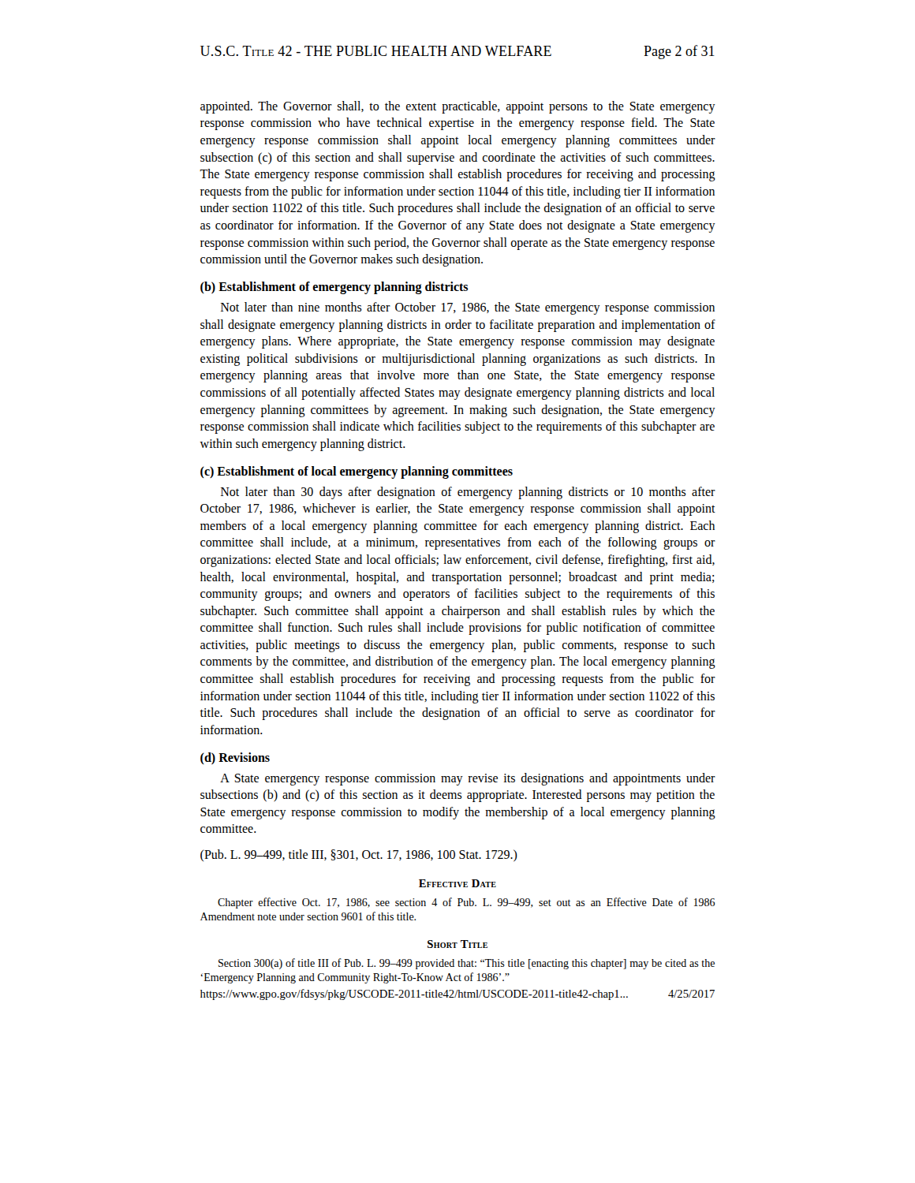U.S.C. Title 42 - THE PUBLIC HEALTH AND WELFARE Page 2 of 31
appointed. The Governor shall, to the extent practicable, appoint persons to the State emergency response commission who have technical expertise in the emergency response field. The State emergency response commission shall appoint local emergency planning committees under subsection (c) of this section and shall supervise and coordinate the activities of such committees. The State emergency response commission shall establish procedures for receiving and processing requests from the public for information under section 11044 of this title, including tier II information under section 11022 of this title. Such procedures shall include the designation of an official to serve as coordinator for information. If the Governor of any State does not designate a State emergency response commission within such period, the Governor shall operate as the State emergency response commission until the Governor makes such designation.
(b) Establishment of emergency planning districts
Not later than nine months after October 17, 1986, the State emergency response commission shall designate emergency planning districts in order to facilitate preparation and implementation of emergency plans. Where appropriate, the State emergency response commission may designate existing political subdivisions or multijurisdictional planning organizations as such districts. In emergency planning areas that involve more than one State, the State emergency response commissions of all potentially affected States may designate emergency planning districts and local emergency planning committees by agreement. In making such designation, the State emergency response commission shall indicate which facilities subject to the requirements of this subchapter are within such emergency planning district.
(c) Establishment of local emergency planning committees
Not later than 30 days after designation of emergency planning districts or 10 months after October 17, 1986, whichever is earlier, the State emergency response commission shall appoint members of a local emergency planning committee for each emergency planning district. Each committee shall include, at a minimum, representatives from each of the following groups or organizations: elected State and local officials; law enforcement, civil defense, firefighting, first aid, health, local environmental, hospital, and transportation personnel; broadcast and print media; community groups; and owners and operators of facilities subject to the requirements of this subchapter. Such committee shall appoint a chairperson and shall establish rules by which the committee shall function. Such rules shall include provisions for public notification of committee activities, public meetings to discuss the emergency plan, public comments, response to such comments by the committee, and distribution of the emergency plan. The local emergency planning committee shall establish procedures for receiving and processing requests from the public for information under section 11044 of this title, including tier II information under section 11022 of this title. Such procedures shall include the designation of an official to serve as coordinator for information.
(d) Revisions
A State emergency response commission may revise its designations and appointments under subsections (b) and (c) of this section as it deems appropriate. Interested persons may petition the State emergency response commission to modify the membership of a local emergency planning committee.
(Pub. L. 99–499, title III, §301, Oct. 17, 1986, 100 Stat. 1729.)
Effective Date
Chapter effective Oct. 17, 1986, see section 4 of Pub. L. 99–499, set out as an Effective Date of 1986 Amendment note under section 9601 of this title.
Short Title
Section 300(a) of title III of Pub. L. 99–499 provided that: “This title [enacting this chapter] may be cited as the ‘Emergency Planning and Community Right-To-Know Act of 1986’.”
https://www.gpo.gov/fdsys/pkg/USCODE-2011-title42/html/USCODE-2011-title42-chap1... 4/25/2017